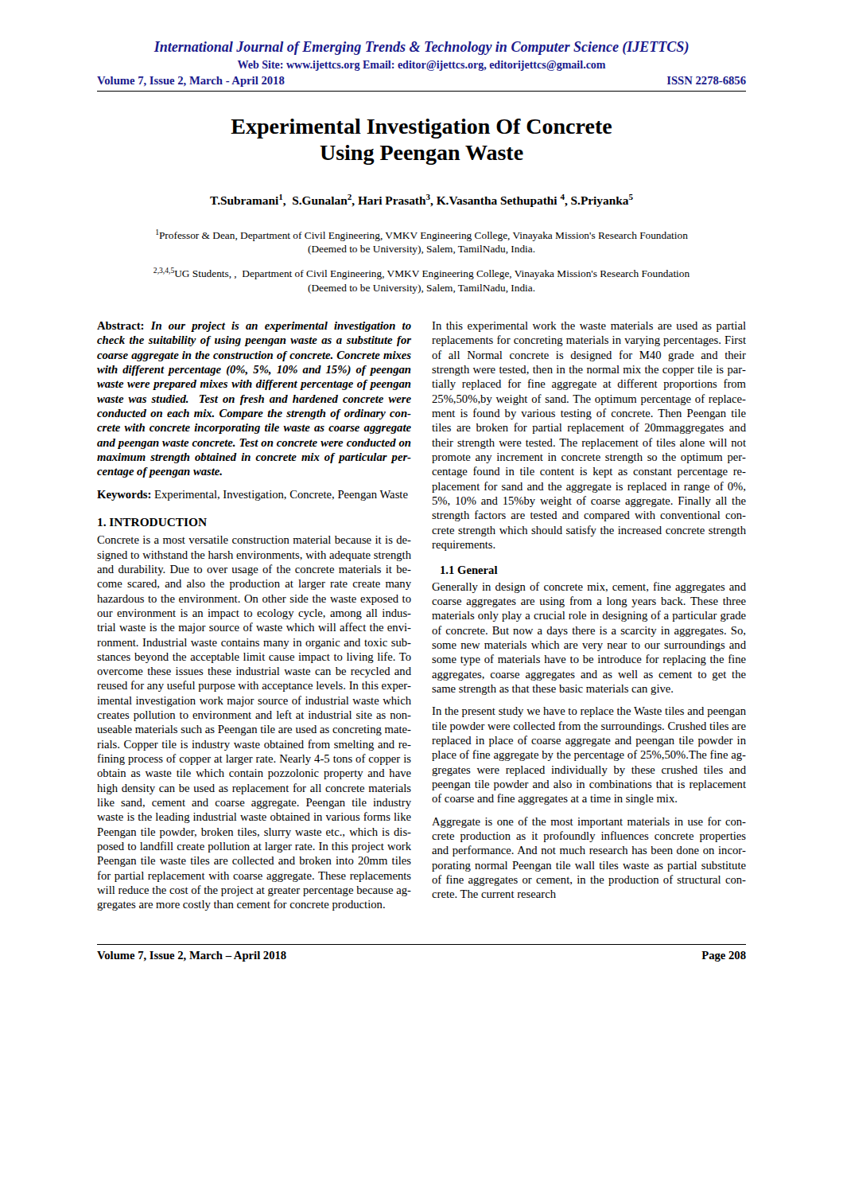International Journal of Emerging Trends & Technology in Computer Science (IJETTCS)
Web Site: www.ijettcs.org Email: editor@ijettcs.org, editorijettcs@gmail.com
Volume 7, Issue 2, March - April 2018 ISSN 2278-6856
Experimental Investigation Of Concrete
Using Peengan Waste
T.Subramani1, S.Gunalan2, Hari Prasath3, K.Vasantha Sethupathi 4, S.Priyanka5
1Professor & Dean, Department of Civil Engineering, VMKV Engineering College, Vinayaka Mission's Research Foundation
(Deemed to be University), Salem, TamilNadu, India.
2,3,4,5UG Students, , Department of Civil Engineering, VMKV Engineering College, Vinayaka Mission's Research Foundation
(Deemed to be University), Salem, TamilNadu, India.
Abstract: In our project is an experimental investigation to check the suitability of using peengan waste as a substitute for coarse aggregate in the construction of concrete. Concrete mixes with different percentage (0%, 5%, 10% and 15%) of peengan waste were prepared mixes with different percentage of peengan waste was studied. Test on fresh and hardened concrete were conducted on each mix. Compare the strength of ordinary concrete with concrete incorporating tile waste as coarse aggregate and peengan waste concrete. Test on concrete were conducted on maximum strength obtained in concrete mix of particular percentage of peengan waste.
Keywords: Experimental, Investigation, Concrete, Peengan Waste
1. INTRODUCTION
Concrete is a most versatile construction material because it is designed to withstand the harsh environments, with adequate strength and durability. Due to over usage of the concrete materials it become scared, and also the production at larger rate create many hazardous to the environment. On other side the waste exposed to our environment is an impact to ecology cycle, among all industrial waste is the major source of waste which will affect the environment. Industrial waste contains many in organic and toxic substances beyond the acceptable limit cause impact to living life. To overcome these issues these industrial waste can be recycled and reused for any useful purpose with acceptance levels. In this experimental investigation work major source of industrial waste which creates pollution to environment and left at industrial site as non-useable materials such as Peengan tile are used as concreting materials. Copper tile is industry waste obtained from smelting and refining process of copper at larger rate. Nearly 4-5 tons of copper is obtain as waste tile which contain pozzolonic property and have high density can be used as replacement for all concrete materials like sand, cement and coarse aggregate. Peengan tile industry waste is the leading industrial waste obtained in various forms like Peengan tile powder, broken tiles, slurry waste etc., which is disposed to landfill create pollution at larger rate. In this project work Peengan tile waste tiles are collected and broken into 20mm tiles for partial replacement with coarse aggregate. These replacements will reduce the cost of the project at greater percentage because aggregates are more costly than cement for concrete production.
In this experimental work the waste materials are used as partial replacements for concreting materials in varying percentages. First of all Normal concrete is designed for M40 grade and their strength were tested, then in the normal mix the copper tile is partially replaced for fine aggregate at different proportions from 25%,50%,by weight of sand. The optimum percentage of replacement is found by various testing of concrete. Then Peengan tile tiles are broken for partial replacement of 20mmaggregates and their strength were tested. The replacement of tiles alone will not promote any increment in concrete strength so the optimum percentage found in tile content is kept as constant percentage replacement for sand and the aggregate is replaced in range of 0%, 5%, 10% and 15%by weight of coarse aggregate. Finally all the strength factors are tested and compared with conventional concrete strength which should satisfy the increased concrete strength requirements.
1.1 General
Generally in design of concrete mix, cement, fine aggregates and coarse aggregates are using from a long years back. These three materials only play a crucial role in designing of a particular grade of concrete. But now a days there is a scarcity in aggregates. So, some new materials which are very near to our surroundings and some type of materials have to be introduce for replacing the fine aggregates, coarse aggregates and as well as cement to get the same strength as that these basic materials can give.
In the present study we have to replace the Waste tiles and peengan tile powder were collected from the surroundings. Crushed tiles are replaced in place of coarse aggregate and peengan tile powder in place of fine aggregate by the percentage of 25%,50%.The fine aggregates were replaced individually by these crushed tiles and peengan tile powder and also in combinations that is replacement of coarse and fine aggregates at a time in single mix.
Aggregate is one of the most important materials in use for concrete production as it profoundly influences concrete properties and performance. And not much research has been done on incorporating normal Peengan tile wall tiles waste as partial substitute of fine aggregates or cement, in the production of structural concrete. The current research
Volume 7, Issue 2, March – April 2018 Page 208